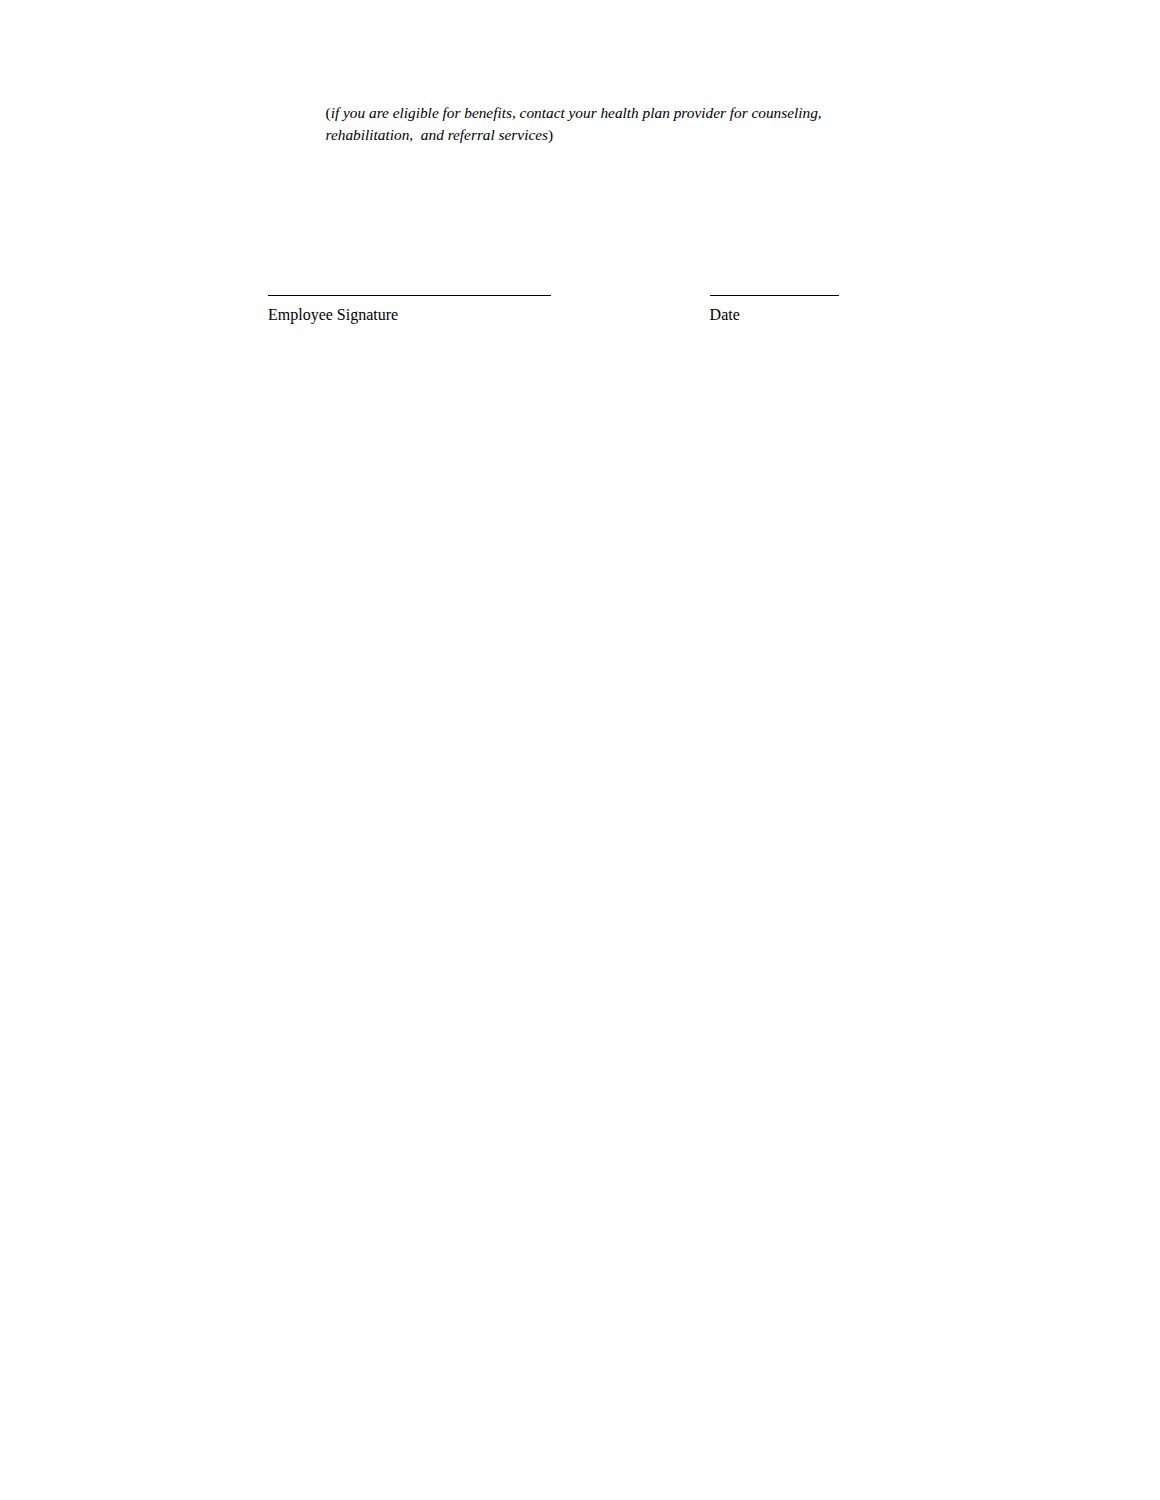(if you are eligible for benefits, contact your health plan provider for counseling, rehabilitation, and referral services)
| Employee Signature | | Date |